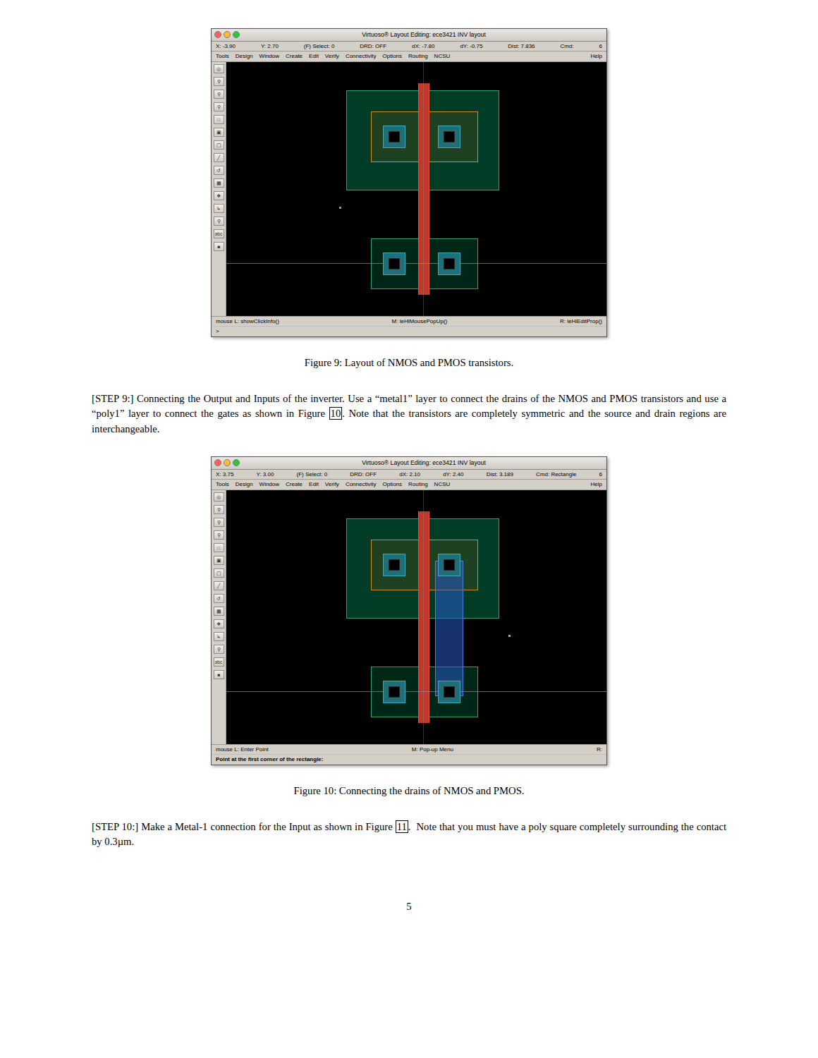Virtuoso® Layout Editing: ece3421 INV layout
X: -3.90 Y: 2.70 (F) Select: 0 DRD: OFF dX: -7.80 dY: -0.75 Dist: 7.836 Cmd: 6
Tools Design Window Create Edit Verify Connectivity Options Routing NCSU
Help
◎
⚲
⚲
⚲
□
▣
▢
╱
↺
▦
❖
↳
⚲
abc
■
mouse L: showClickInfo() M: leHiMousePopUp() R: leHiEditProp()
>
Figure 9: Layout of NMOS and PMOS transistors.
[STEP 9:] Connecting the Output and Inputs of the inverter. Use a “metal1” layer to connect the drains of the NMOS and PMOS transistors and use a “poly1” layer to connect the gates as shown in Figure 10. Note that the transistors are completely symmetric and the source and drain regions are interchangeable.
Virtuoso® Layout Editing: ece3421 INV layout
X: 3.75 Y: 3.00 (F) Select: 0 DRD: OFF dX: 2.10 dY: 2.40 Dist: 3.189 Cmd: Rectangle 6
Tools Design Window Create Edit Verify Connectivity Options Routing NCSU
Help
◎
⚲
⚲
⚲
□
▣
▢
╱
↺
▦
❖
↳
⚲
abc
■
mouse L: Enter Point M: Pop-up Menu R:
Point at the first corner of the rectangle:
Figure 10: Connecting the drains of NMOS and PMOS.
[STEP 10:] Make a Metal-1 connection for the Input as shown in Figure 11. Note that you must have a poly square completely surrounding the contact by 0.3µm.
5